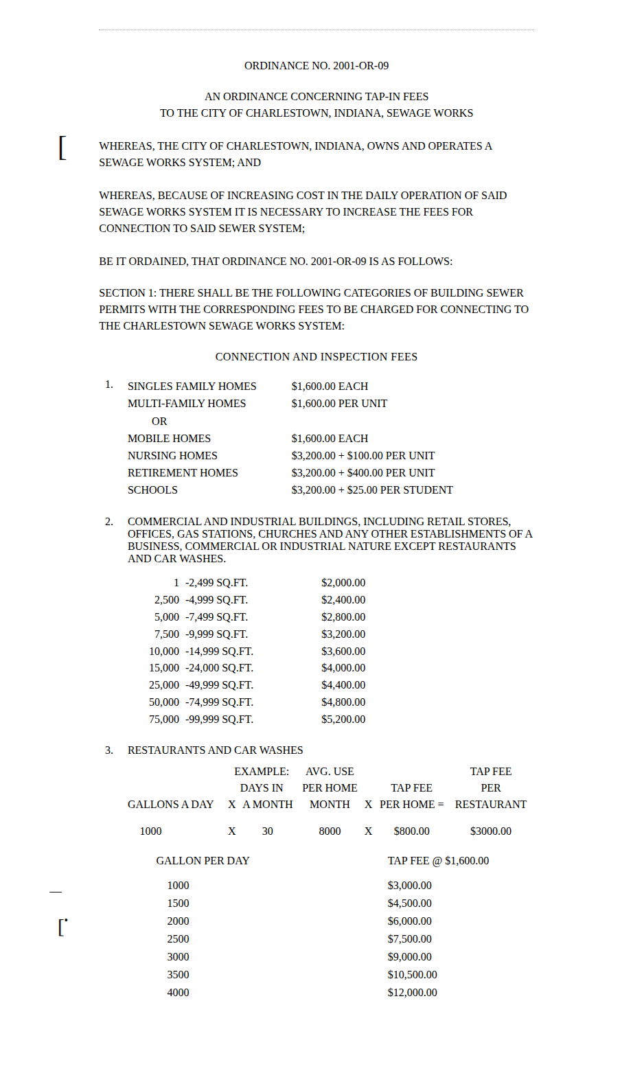[
ORDINANCE NO. 2001-OR-09
AN ORDINANCE CONCERNING TAP-IN FEES
TO THE CITY OF CHARLESTOWN, INDIANA, SEWAGE WORKS
WHEREAS, THE CITY OF CHARLESTOWN, INDIANA, OWNS AND OPERATES A SEWAGE WORKS SYSTEM; AND
WHEREAS, BECAUSE OF INCREASING COST IN THE DAILY OPERATION OF SAID SEWAGE WORKS SYSTEM IT IS NECESSARY TO INCREASE THE FEES FOR CONNECTION TO SAID SEWER SYSTEM;
BE IT ORDAINED, THAT ORDINANCE NO. 2001-OR-09 IS AS FOLLOWS:
SECTION 1: THERE SHALL BE THE FOLLOWING CATEGORIES OF BUILDING SEWER PERMITS WITH THE CORRESPONDING FEES TO BE CHARGED FOR CONNECTING TO THE CHARLESTOWN SEWAGE WORKS SYSTEM:
CONNECTION AND INSPECTION FEES
1.
| SINGLES FAMILY HOMES | $1,600.00 EACH |
| MULTI-FAMILY HOMES | $1,600.00 PER UNIT |
| OR | |
| MOBILE HOMES | $1,600.00 EACH |
| NURSING HOMES | $3,200.00 + $100.00 PER UNIT |
| RETIREMENT HOMES | $3,200.00 + $400.00 PER UNIT |
| SCHOOLS | $3,200.00 + $25.00 PER STUDENT |
2. COMMERCIAL AND INDUSTRIAL BUILDINGS, INCLUDING RETAIL STORES, OFFICES, GAS STATIONS, CHURCHES AND ANY OTHER ESTABLISHMENTS OF A BUSINESS, COMMERCIAL OR INDUSTRIAL NATURE EXCEPT RESTAURANTS AND CAR WASHES.
| 1 | -2,499 SQ.FT. | $2,000.00 |
| 2,500 | -4,999 SQ.FT. | $2,400.00 |
| 5,000 | -7,499 SQ.FT. | $2,800.00 |
| 7,500 | -9,999 SQ.FT. | $3,200.00 |
| 10,000 | -14,999 SQ.FT. | $3,600.00 |
| 15,000 | -24,000 SQ.FT. | $4,000.00 |
| 25,000 | -49,999 SQ.FT. | $4,400.00 |
| 50,000 | -74,999 SQ.FT. | $4,800.00 |
| 75,000 | -99,999 SQ.FT. | $5,200.00 |
3. RESTAURANTS AND CAR WASHES
| | EXAMPLE: | AVG. USE | | | TAP FEE |
| | DAYS IN | PER HOME | | TAP FEE | PER |
| GALLONS A DAY | X | A MONTH | MONTH | X | PER HOME = | RESTAURANT |
| 1000 | X | 30 | 8000 | X | $800.00 | $3000.00 |
| GALLON PER DAY | TAP FEE @ $1,600.00 |
| 1000 | $3,000.00 |
| 1500 | $4,500.00 |
| 2000 | $6,000.00 |
| 2500 | $7,500.00 |
| 3000 | $9,000.00 |
| 3500 | $10,500.00 |
| 4000 | $12,000.00 |
—
[
•